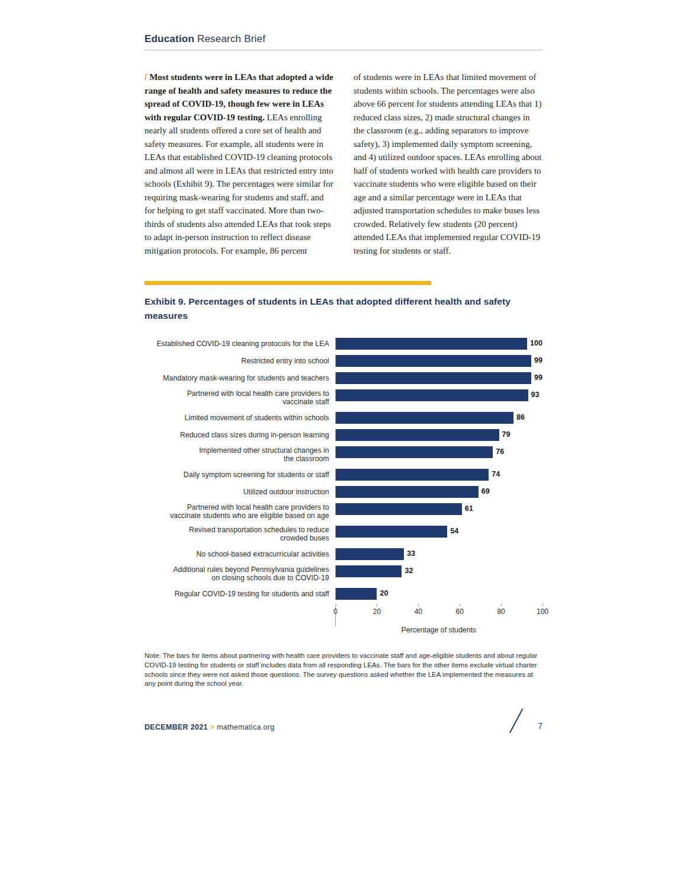Education Research Brief
/Most students were in LEAs that adopted a wide range of health and safety measures to reduce the spread of COVID-19, though few were in LEAs with regular COVID-19 testing. LEAs enrolling nearly all students offered a core set of health and safety measures. For example, all students were in LEAs that established COVID-19 cleaning protocols and almost all were in LEAs that restricted entry into schools (Exhibit 9). The percentages were similar for requiring mask-wearing for students and staff, and for helping to get staff vaccinated. More than two-thirds of students also attended LEAs that took steps to adapt in-person instruction to reflect disease mitigation protocols. For example, 86 percent
of students were in LEAs that limited movement of students within schools. The percentages were also above 66 percent for students attending LEAs that 1) reduced class sizes, 2) made structural changes in the classroom (e.g., adding separators to improve safety), 3) implemented daily symptom screening, and 4) utilized outdoor spaces. LEAs enrolling about half of students worked with health care providers to vaccinate students who were eligible based on their age and a similar percentage were in LEAs that adjusted transportation schedules to make buses less crowded. Relatively few students (20 percent) attended LEAs that implemented regular COVID-19 testing for students or staff.
Exhibit 9. Percentages of students in LEAs that adopted different health and safety measures
Established COVID-19 cleaning protocols for the LEA
100
Restricted entry into school
99
Mandatory mask-wearing for students and teachers
99
Partnered with local health care providers to
vaccinate staff
93
Limited movement of students within schools
86
Reduced class sizes during in-person learning
79
Implemented other structural changes in
the classroom
76
Daily symptom screening for students or staff
74
Utilized outdoor instruction
69
Partnered with local health care providers to
vaccinate students who are eligible based on age
61
Revised transportation schedules to reduce
crowded buses
54
No school-based extracurricular activities
33
Additional rules beyond Pennsylvania guidelines
on closing schools due to COVID-19
32
Regular COVID-19 testing for students and staff
20
0 20 40 60 80 100
Percentage of students
Note: The bars for items about partnering with health care providers to vaccinate staff and age-eligible students and about regular COVID-19 testing for students or staff includes data from all responding LEAs. The bars for the other items exclude virtual charter schools since they were not asked those questions. The survey questions asked whether the LEA implemented the measures at any point during the school year.
DECEMBER 2021 > mathematica.org
7